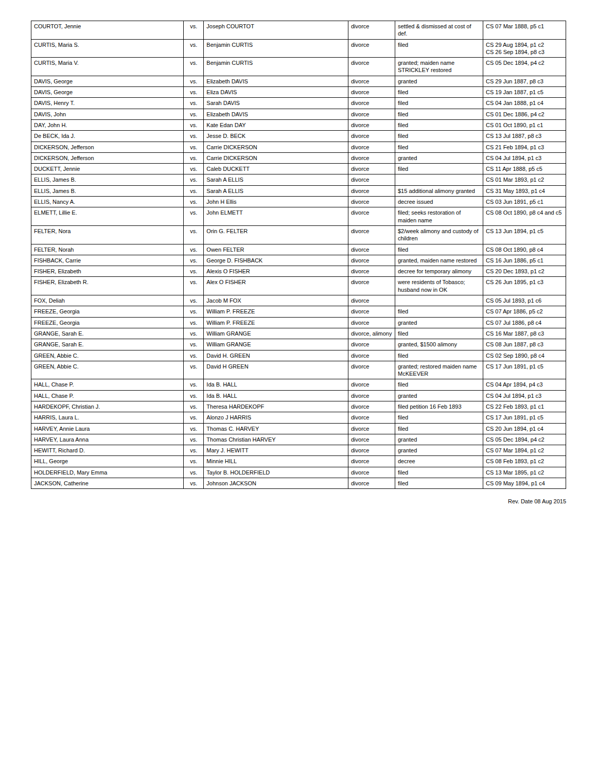| COURTOT, Jennie | vs. | Joseph COURTOT | divorce | settled & dismissed at cost of def. | CS 07 Mar 1888, p5 c1 |
| CURTIS, Maria S. | vs. | Benjamin CURTIS | divorce | filed | CS 29 Aug 1894, p1 c2 CS 26 Sep 1894, p8 c3 |
| CURTIS, Maria V. | vs. | Benjamin CURTIS | divorce | granted; maiden name STRICKLEY restored | CS 05 Dec 1894, p4 c2 |
| DAVIS, George | vs. | Elizabeth DAVIS | divorce | granted | CS 29 Jun 1887, p8 c3 |
| DAVIS, George | vs. | Eliza DAVIS | divorce | filed | CS 19 Jan 1887, p1 c5 |
| DAVIS, Henry T. | vs. | Sarah DAVIS | divorce | filed | CS 04 Jan 1888, p1 c4 |
| DAVIS, John | vs. | Elizabeth DAVIS | divorce | filed | CS 01 Dec 1886, p4 c2 |
| DAY, John H. | vs. | Kate Edan DAY | divorce | filed | CS 01 Oct 1890, p1 c1 |
| De BECK, Ida J. | vs. | Jesse D. BECK | divorce | filed | CS 13 Jul 1887, p8 c3 |
| DICKERSON, Jefferson | vs. | Carrie DICKERSON | divorce | filed | CS 21 Feb 1894, p1 c3 |
| DICKERSON, Jefferson | vs. | Carrie DICKERSON | divorce | granted | CS 04 Jul 1894, p1 c3 |
| DUCKETT, Jennie | vs. | Caleb DUCKETT | divorce | filed | CS 11 Apr 1888, p5 c5 |
| ELLIS, James B. | vs. | Sarah A ELLIS | divorce | | CS 01 Mar 1893, p1 c2 |
| ELLIS, James B. | vs. | Sarah A ELLIS | divorce | $15 additional alimony granted | CS 31 May 1893, p1 c4 |
| ELLIS, Nancy A. | vs. | John H Ellis | divorce | decree issued | CS 03 Jun 1891, p5 c1 |
| ELMETT, Lillie E. | vs. | John ELMETT | divorce | filed; seeks restoration of maiden name | CS 08 Oct 1890, p8 c4 and c5 |
| FELTER, Nora | vs. | Orin G. FELTER | divorce | $2/week alimony and custody of children | CS 13 Jun 1894, p1 c5 |
| FELTER, Norah | vs. | Owen FELTER | divorce | filed | CS 08 Oct 1890, p8 c4 |
| FISHBACK, Carrie | vs. | George D. FISHBACK | divorce | granted, maiden name restored | CS 16 Jun 1886, p5 c1 |
| FISHER, Elizabeth | vs. | Alexis O FISHER | divorce | decree for temporary alimony | CS 20 Dec 1893, p1 c2 |
| FISHER, Elizabeth R. | vs. | Alex O FISHER | divorce | were residents of Tobasco; husband now in OK | CS 26 Jun 1895, p1 c3 |
| FOX, Deliah | vs. | Jacob M FOX | divorce | | CS 05 Jul 1893, p1 c6 |
| FREEZE, Georgia | vs. | William P. FREEZE | divorce | filed | CS 07 Apr 1886, p5 c2 |
| FREEZE, Georgia | vs. | William P. FREEZE | divorce | granted | CS 07 Jul 1886, p8 c4 |
| GRANGE, Sarah E. | vs. | William GRANGE | divorce, alimony | filed | CS 16 Mar 1887, p8 c3 |
| GRANGE, Sarah E. | vs. | William GRANGE | divorce | granted, $1500 alimony | CS 08 Jun 1887, p8 c3 |
| GREEN, Abbie C. | vs. | David H. GREEN | divorce | filed | CS 02 Sep 1890, p8 c4 |
| GREEN, Abbie C. | vs. | David H GREEN | divorce | granted; restored maiden name McKEEVER | CS 17 Jun 1891, p1 c5 |
| HALL, Chase P. | vs. | Ida B. HALL | divorce | filed | CS 04 Apr 1894, p4 c3 |
| HALL, Chase P. | vs. | Ida B. HALL | divorce | granted | CS 04 Jul 1894, p1 c3 |
| HARDEKOPF, Christian J. | vs. | Theresa HARDEKOPF | divorce | filed petition 16 Feb 1893 | CS 22 Feb 1893, p1 c1 |
| HARRIS, Laura L. | vs. | Alonzo J HARRIS | divorce | filed | CS 17 Jun 1891, p1 c5 |
| HARVEY, Annie Laura | vs. | Thomas C. HARVEY | divorce | filed | CS 20 Jun 1894, p1 c4 |
| HARVEY, Laura Anna | vs. | Thomas Christian HARVEY | divorce | granted | CS 05 Dec 1894, p4 c2 |
| HEWITT, Richard D. | vs. | Mary J. HEWITT | divorce | granted | CS 07 Mar 1894, p1 c2 |
| HILL, George | vs. | Minnie HILL | divorce | decree | CS 08 Feb 1893, p1 c2 |
| HOLDERFIELD, Mary Emma | vs. | Taylor B. HOLDERFIELD | divorce | filed | CS 13 Mar 1895, p1 c2 |
| JACKSON, Catherine | vs. | Johnson JACKSON | divorce | filed | CS 09 May 1894, p1 c4 |
Rev. Date 08 Aug 2015